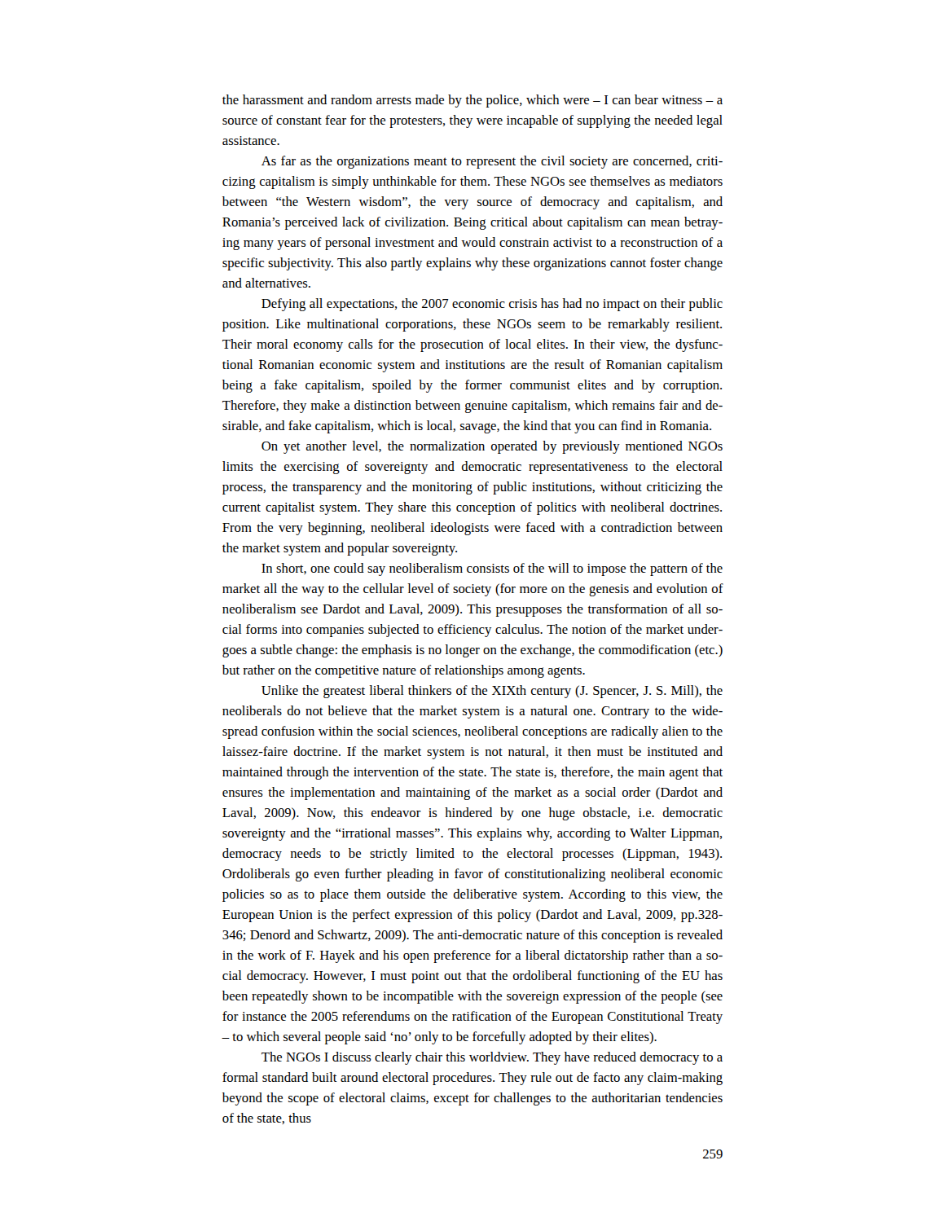the harassment and random arrests made by the police, which were – I can bear witness – a source of constant fear for the protesters, they were incapable of supplying the needed legal assistance.
As far as the organizations meant to represent the civil society are concerned, criticizing capitalism is simply unthinkable for them. These NGOs see themselves as mediators between “the Western wisdom”, the very source of democracy and capitalism, and Romania’s perceived lack of civilization. Being critical about capitalism can mean betraying many years of personal investment and would constrain activist to a reconstruction of a specific subjectivity. This also partly explains why these organizations cannot foster change and alternatives.
Defying all expectations, the 2007 economic crisis has had no impact on their public position. Like multinational corporations, these NGOs seem to be remarkably resilient. Their moral economy calls for the prosecution of local elites. In their view, the dysfunctional Romanian economic system and institutions are the result of Romanian capitalism being a fake capitalism, spoiled by the former communist elites and by corruption. Therefore, they make a distinction between genuine capitalism, which remains fair and desirable, and fake capitalism, which is local, savage, the kind that you can find in Romania.
On yet another level, the normalization operated by previously mentioned NGOs limits the exercising of sovereignty and democratic representativeness to the electoral process, the transparency and the monitoring of public institutions, without criticizing the current capitalist system. They share this conception of politics with neoliberal doctrines. From the very beginning, neoliberal ideologists were faced with a contradiction between the market system and popular sovereignty.
In short, one could say neoliberalism consists of the will to impose the pattern of the market all the way to the cellular level of society (for more on the genesis and evolution of neoliberalism see Dardot and Laval, 2009). This presupposes the transformation of all social forms into companies subjected to efficiency calculus. The notion of the market undergoes a subtle change: the emphasis is no longer on the exchange, the commodification (etc.) but rather on the competitive nature of relationships among agents.
Unlike the greatest liberal thinkers of the XIXth century (J. Spencer, J. S. Mill), the neoliberals do not believe that the market system is a natural one. Contrary to the widespread confusion within the social sciences, neoliberal conceptions are radically alien to the laissez-faire doctrine. If the market system is not natural, it then must be instituted and maintained through the intervention of the state. The state is, therefore, the main agent that ensures the implementation and maintaining of the market as a social order (Dardot and Laval, 2009). Now, this endeavor is hindered by one huge obstacle, i.e. democratic sovereignty and the “irrational masses”. This explains why, according to Walter Lippman, democracy needs to be strictly limited to the electoral processes (Lippman, 1943). Ordoliberals go even further pleading in favor of constitutionalizing neoliberal economic policies so as to place them outside the deliberative system. According to this view, the European Union is the perfect expression of this policy (Dardot and Laval, 2009, pp.328-346; Denord and Schwartz, 2009). The anti-democratic nature of this conception is revealed in the work of F. Hayek and his open preference for a liberal dictatorship rather than a social democracy. However, I must point out that the ordoliberal functioning of the EU has been repeatedly shown to be incompatible with the sovereign expression of the people (see for instance the 2005 referendums on the ratification of the European Constitutional Treaty – to which several people said ‘no’ only to be forcefully adopted by their elites).
The NGOs I discuss clearly chair this worldview. They have reduced democracy to a formal standard built around electoral procedures. They rule out de facto any claim-making beyond the scope of electoral claims, except for challenges to the authoritarian tendencies of the state, thus
259